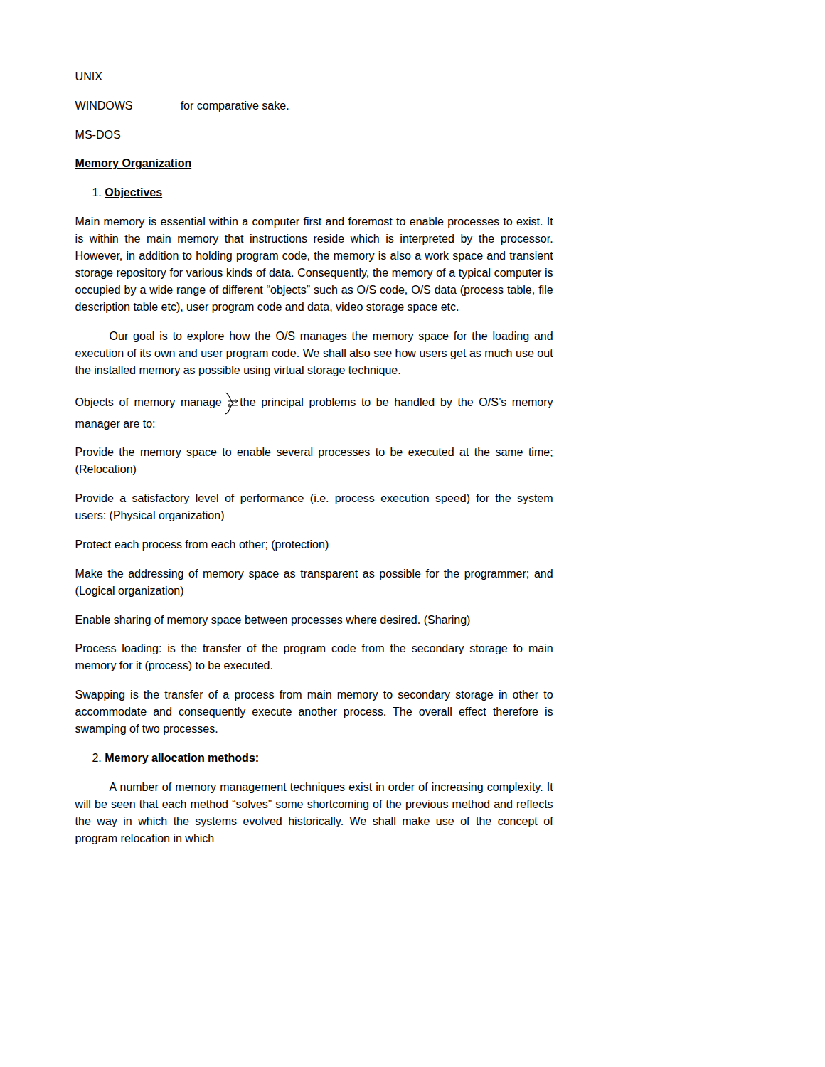UNIX
WINDOWS for comparative sake.
MS-DOS
Memory Organization
Objectives
Main memory is essential within a computer first and foremost to enable processes to exist. It is within the main memory that instructions reside which is interpreted by the processor. However, in addition to holding program code, the memory is also a work space and transient storage repository for various kinds of data. Consequently, the memory of a typical computer is occupied by a wide range of different “objects” such as O/S code, O/S data (process table, file description table etc), user program code and data, video storage space etc.
Our goal is to explore how the O/S manages the memory space for the loading and execution of its own and user program code. We shall also see how users get as much use out the installed memory as possible using virtual storage technique.
Objects of memory manage the principal problems to be handled by the O/S’s memory manager are to:
Provide the memory space to enable several processes to be executed at the same time; (Relocation)
Provide a satisfactory level of performance (i.e. process execution speed) for the system users: (Physical organization)
Protect each process from each other; (protection)
Make the addressing of memory space as transparent as possible for the programmer; and (Logical organization)
Enable sharing of memory space between processes where desired. (Sharing)
Process loading: is the transfer of the program code from the secondary storage to main memory for it (process) to be executed.
Swapping is the transfer of a process from main memory to secondary storage in other to accommodate and consequently execute another process. The overall effect therefore is swamping of two processes.
Memory allocation methods:
A number of memory management techniques exist in order of increasing complexity. It will be seen that each method “solves” some shortcoming of the previous method and reflects the way in which the systems evolved historically. We shall make use of the concept of program relocation in which